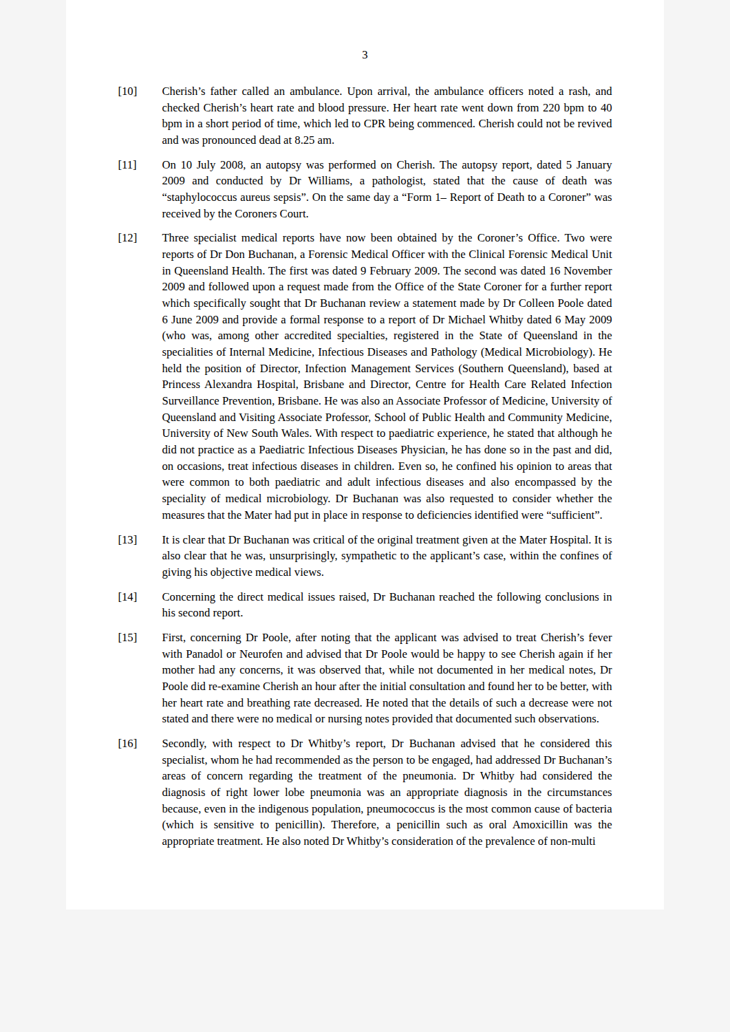3
[10]
Cherish’s father called an ambulance. Upon arrival, the ambulance officers noted a rash, and checked Cherish’s heart rate and blood pressure. Her heart rate went down from 220 bpm to 40 bpm in a short period of time, which led to CPR being commenced. Cherish could not be revived and was pronounced dead at 8.25 am.
[11]
On 10 July 2008, an autopsy was performed on Cherish. The autopsy report, dated 5 January 2009 and conducted by Dr Williams, a pathologist, stated that the cause of death was “staphylococcus aureus sepsis”. On the same day a “Form 1– Report of Death to a Coroner” was received by the Coroners Court.
[12]
Three specialist medical reports have now been obtained by the Coroner’s Office. Two were reports of Dr Don Buchanan, a Forensic Medical Officer with the Clinical Forensic Medical Unit in Queensland Health. The first was dated 9 February 2009. The second was dated 16 November 2009 and followed upon a request made from the Office of the State Coroner for a further report which specifically sought that Dr Buchanan review a statement made by Dr Colleen Poole dated 6 June 2009 and provide a formal response to a report of Dr Michael Whitby dated 6 May 2009 (who was, among other accredited specialties, registered in the State of Queensland in the specialities of Internal Medicine, Infectious Diseases and Pathology (Medical Microbiology). He held the position of Director, Infection Management Services (Southern Queensland), based at Princess Alexandra Hospital, Brisbane and Director, Centre for Health Care Related Infection Surveillance Prevention, Brisbane. He was also an Associate Professor of Medicine, University of Queensland and Visiting Associate Professor, School of Public Health and Community Medicine, University of New South Wales. With respect to paediatric experience, he stated that although he did not practice as a Paediatric Infectious Diseases Physician, he has done so in the past and did, on occasions, treat infectious diseases in children. Even so, he confined his opinion to areas that were common to both paediatric and adult infectious diseases and also encompassed by the speciality of medical microbiology. Dr Buchanan was also requested to consider whether the measures that the Mater had put in place in response to deficiencies identified were “sufficient”.
[13]
It is clear that Dr Buchanan was critical of the original treatment given at the Mater Hospital. It is also clear that he was, unsurprisingly, sympathetic to the applicant’s case, within the confines of giving his objective medical views.
[14]
Concerning the direct medical issues raised, Dr Buchanan reached the following conclusions in his second report.
[15]
First, concerning Dr Poole, after noting that the applicant was advised to treat Cherish’s fever with Panadol or Neurofen and advised that Dr Poole would be happy to see Cherish again if her mother had any concerns, it was observed that, while not documented in her medical notes, Dr Poole did re-examine Cherish an hour after the initial consultation and found her to be better, with her heart rate and breathing rate decreased. He noted that the details of such a decrease were not stated and there were no medical or nursing notes provided that documented such observations.
[16]
Secondly, with respect to Dr Whitby’s report, Dr Buchanan advised that he considered this specialist, whom he had recommended as the person to be engaged, had addressed Dr Buchanan’s areas of concern regarding the treatment of the pneumonia. Dr Whitby had considered the diagnosis of right lower lobe pneumonia was an appropriate diagnosis in the circumstances because, even in the indigenous population, pneumococcus is the most common cause of bacteria (which is sensitive to penicillin). Therefore, a penicillin such as oral Amoxicillin was the appropriate treatment. He also noted Dr Whitby’s consideration of the prevalence of non-multi